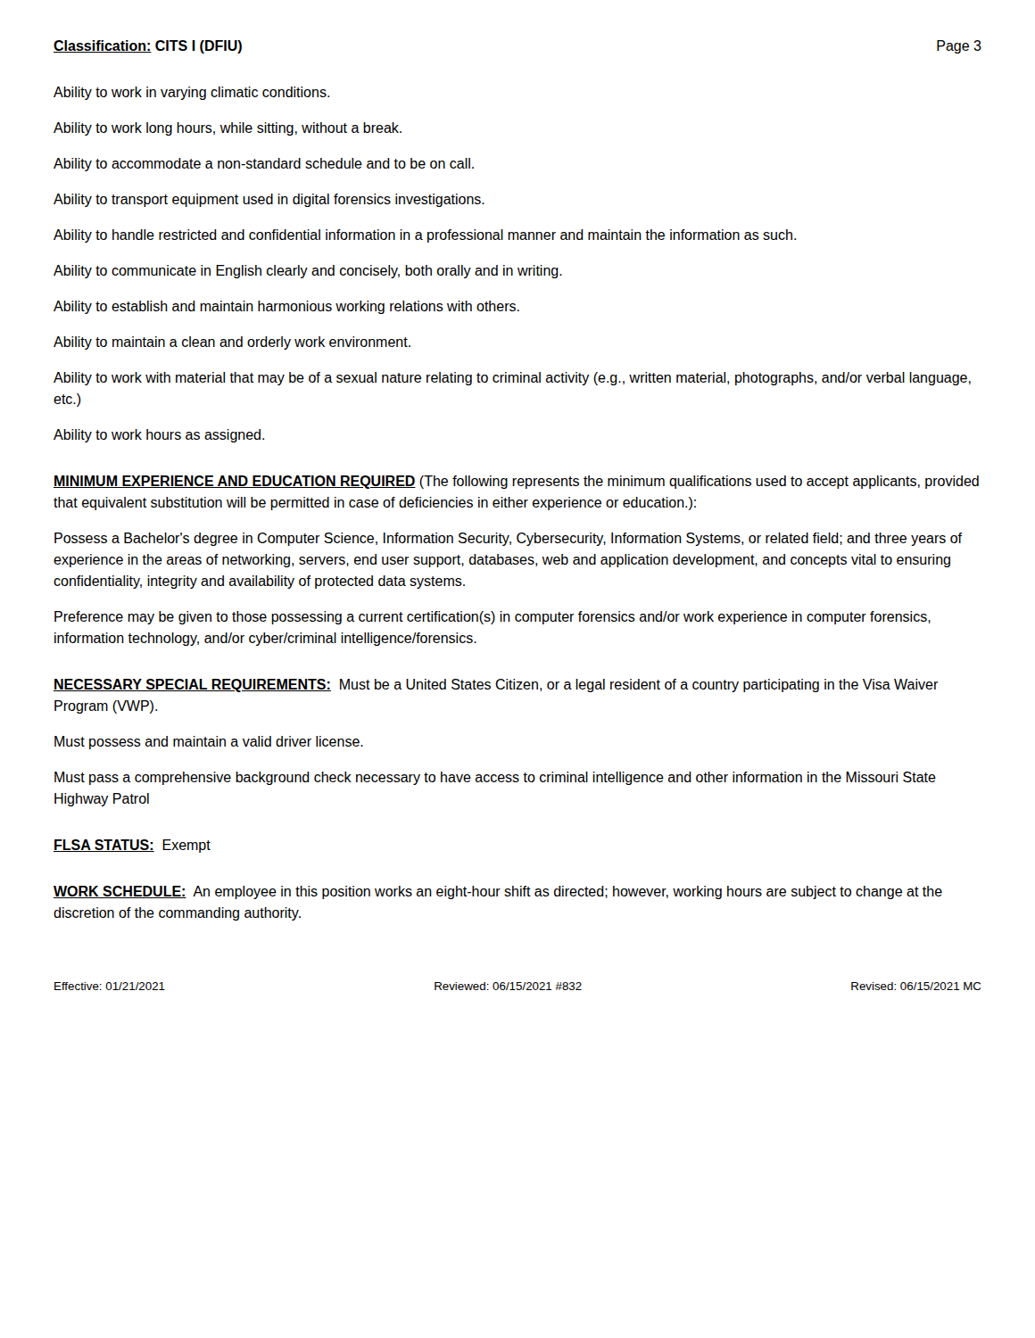Classification: CITS I (DFIU)
Page 3
Ability to work in varying climatic conditions.
Ability to work long hours, while sitting, without a break.
Ability to accommodate a non-standard schedule and to be on call.
Ability to transport equipment used in digital forensics investigations.
Ability to handle restricted and confidential information in a professional manner and maintain the information as such.
Ability to communicate in English clearly and concisely, both orally and in writing.
Ability to establish and maintain harmonious working relations with others.
Ability to maintain a clean and orderly work environment.
Ability to work with material that may be of a sexual nature relating to criminal activity (e.g., written material, photographs, and/or verbal language, etc.)
Ability to work hours as assigned.
MINIMUM EXPERIENCE AND EDUCATION REQUIRED
(The following represents the minimum qualifications used to accept applicants, provided that equivalent substitution will be permitted in case of deficiencies in either experience or education.):
Possess a Bachelor's degree in Computer Science, Information Security, Cybersecurity, Information Systems, or related field; and three years of experience in the areas of networking, servers, end user support, databases, web and application development, and concepts vital to ensuring confidentiality, integrity and availability of protected data systems.
Preference may be given to those possessing a current certification(s) in computer forensics and/or work experience in computer forensics, information technology, and/or cyber/criminal intelligence/forensics.
NECESSARY SPECIAL REQUIREMENTS:
Must be a United States Citizen, or a legal resident of a country participating in the Visa Waiver Program (VWP).
Must possess and maintain a valid driver license.
Must pass a comprehensive background check necessary to have access to criminal intelligence and other information in the Missouri State Highway Patrol
FLSA STATUS:
Exempt
WORK SCHEDULE:
An employee in this position works an eight-hour shift as directed; however, working hours are subject to change at the discretion of the commanding authority.
Effective: 01/21/2021 Reviewed: 06/15/2021 #832 Revised: 06/15/2021 MC